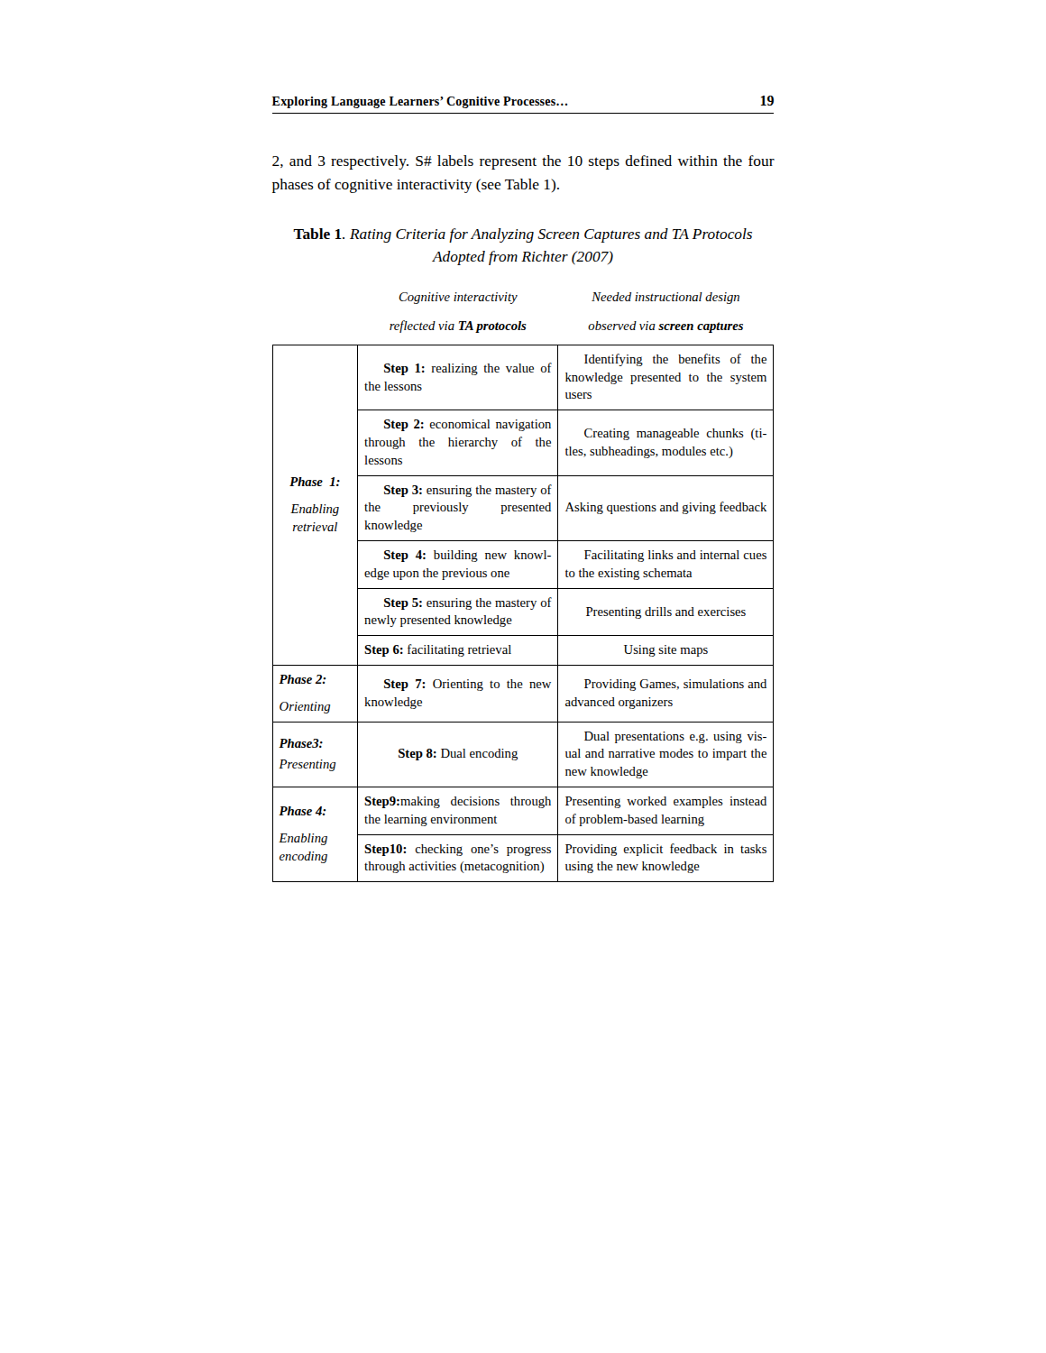Exploring Language Learners’ Cognitive Processes… 19
2, and 3 respectively. S# labels represent the 10 steps defined within the four phases of cognitive interactivity (see Table 1).
Table 1. Rating Criteria for Analyzing Screen Captures and TA Protocols Adopted from Richter (2007)
| | Cognitive interactivity reflected via TA protocols | Needed instructional design observed via screen captures |
| Phase 1: Enabling retrieval | Step 1: realizing the value of the lessons | Identifying the benefits of the knowledge presented to the system users |
| Step 2: economical navigation through the hierarchy of the lessons | Creating manageable chunks (titles, subheadings, modules etc.) |
| Step 3: ensuring the mastery of the previously presented knowledge | Asking questions and giving feedback |
| Step 4: building new knowledge upon the previous one | Facilitating links and internal cues to the existing schemata |
| Step 5: ensuring the mastery of newly presented knowledge | Presenting drills and exercises |
| Step 6: facilitating retrieval | Using site maps |
| Phase 2: Orienting | Step 7: Orienting to the new knowledge | Providing Games, simulations and advanced organizers |
| Phase3: Presenting | Step 8: Dual encoding | Dual presentations e.g. using visual and narrative modes to impart the new knowledge |
| Phase 4: Enabling encoding | Step9: making decisions through the learning environment | Presenting worked examples instead of problem-based learning |
| Step10: checking one’s progress through activities (metacognition) | Providing explicit feedback in tasks using the new knowledge |